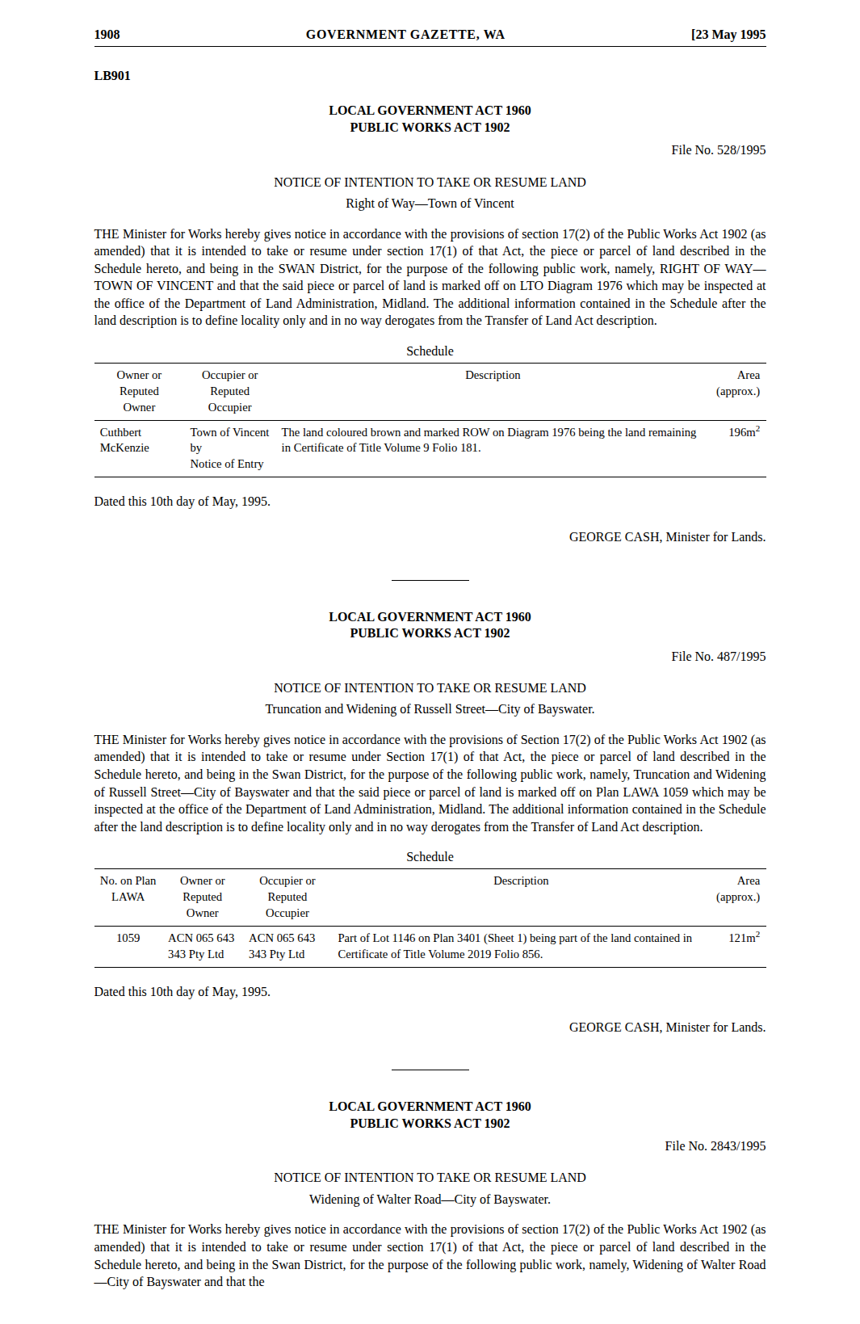1908 GOVERNMENT GAZETTE, WA [23 May 1995
LB901
LOCAL GOVERNMENT ACT 1960 PUBLIC WORKS ACT 1902
File No. 528/1995
NOTICE OF INTENTION TO TAKE OR RESUME LAND
Right of Way—Town of Vincent
THE Minister for Works hereby gives notice in accordance with the provisions of section 17(2) of the Public Works Act 1902 (as amended) that it is intended to take or resume under section 17(1) of that Act, the piece or parcel of land described in the Schedule hereto, and being in the SWAN District, for the purpose of the following public work, namely, RIGHT OF WAY—TOWN OF VINCENT and that the said piece or parcel of land is marked off on LTO Diagram 1976 which may be inspected at the office of the Department of Land Administration, Midland. The additional information contained in the Schedule after the land description is to define locality only and in no way derogates from the Transfer of Land Act description.
Schedule
| Owner or Reputed Owner | Occupier or Reputed Occupier | Description | Area (approx.) |
| --- | --- | --- | --- |
| Cuthbert McKenzie | Town of Vincent by Notice of Entry | The land coloured brown and marked ROW on Diagram 1976 being the land remaining in Certificate of Title Volume 9 Folio 181. | 196m 2 |
Dated this 10th day of May, 1995.
GEORGE CASH, Minister for Lands.
LOCAL GOVERNMENT ACT 1960 PUBLIC WORKS ACT 1902
File No. 487/1995
NOTICE OF INTENTION TO TAKE OR RESUME LAND
Truncation and Widening of Russell Street—City of Bayswater.
THE Minister for Works hereby gives notice in accordance with the provisions of Section 17(2) of the Public Works Act 1902 (as amended) that it is intended to take or resume under Section 17(1) of that Act, the piece or parcel of land described in the Schedule hereto, and being in the Swan District, for the purpose of the following public work, namely, Truncation and Widening of Russell Street—City of Bayswater and that the said piece or parcel of land is marked off on Plan LAWA 1059 which may be inspected at the office of the Department of Land Administration, Midland. The additional information contained in the Schedule after the land description is to define locality only and in no way derogates from the Transfer of Land Act description.
Schedule
| No. on Plan LAWA | Owner or Reputed Owner | Occupier or Reputed Occupier | Description | Area (approx.) |
| --- | --- | --- | --- | --- |
| 1059 | ACN 065 643 343 Pty Ltd | ACN 065 643 343 Pty Ltd | Part of Lot 1146 on Plan 3401 (Sheet 1) being part of the land contained in Certificate of Title Volume 2019 Folio 856. | 121m 2 |
Dated this 10th day of May, 1995.
GEORGE CASH, Minister for Lands.
LOCAL GOVERNMENT ACT 1960 PUBLIC WORKS ACT 1902
File No. 2843/1995
NOTICE OF INTENTION TO TAKE OR RESUME LAND
Widening of Walter Road—City of Bayswater.
THE Minister for Works hereby gives notice in accordance with the provisions of section 17(2) of the Public Works Act 1902 (as amended) that it is intended to take or resume under section 17(1) of that Act, the piece or parcel of land described in the Schedule hereto, and being in the Swan District, for the purpose of the following public work, namely, Widening of Walter Road—City of Bayswater and that the